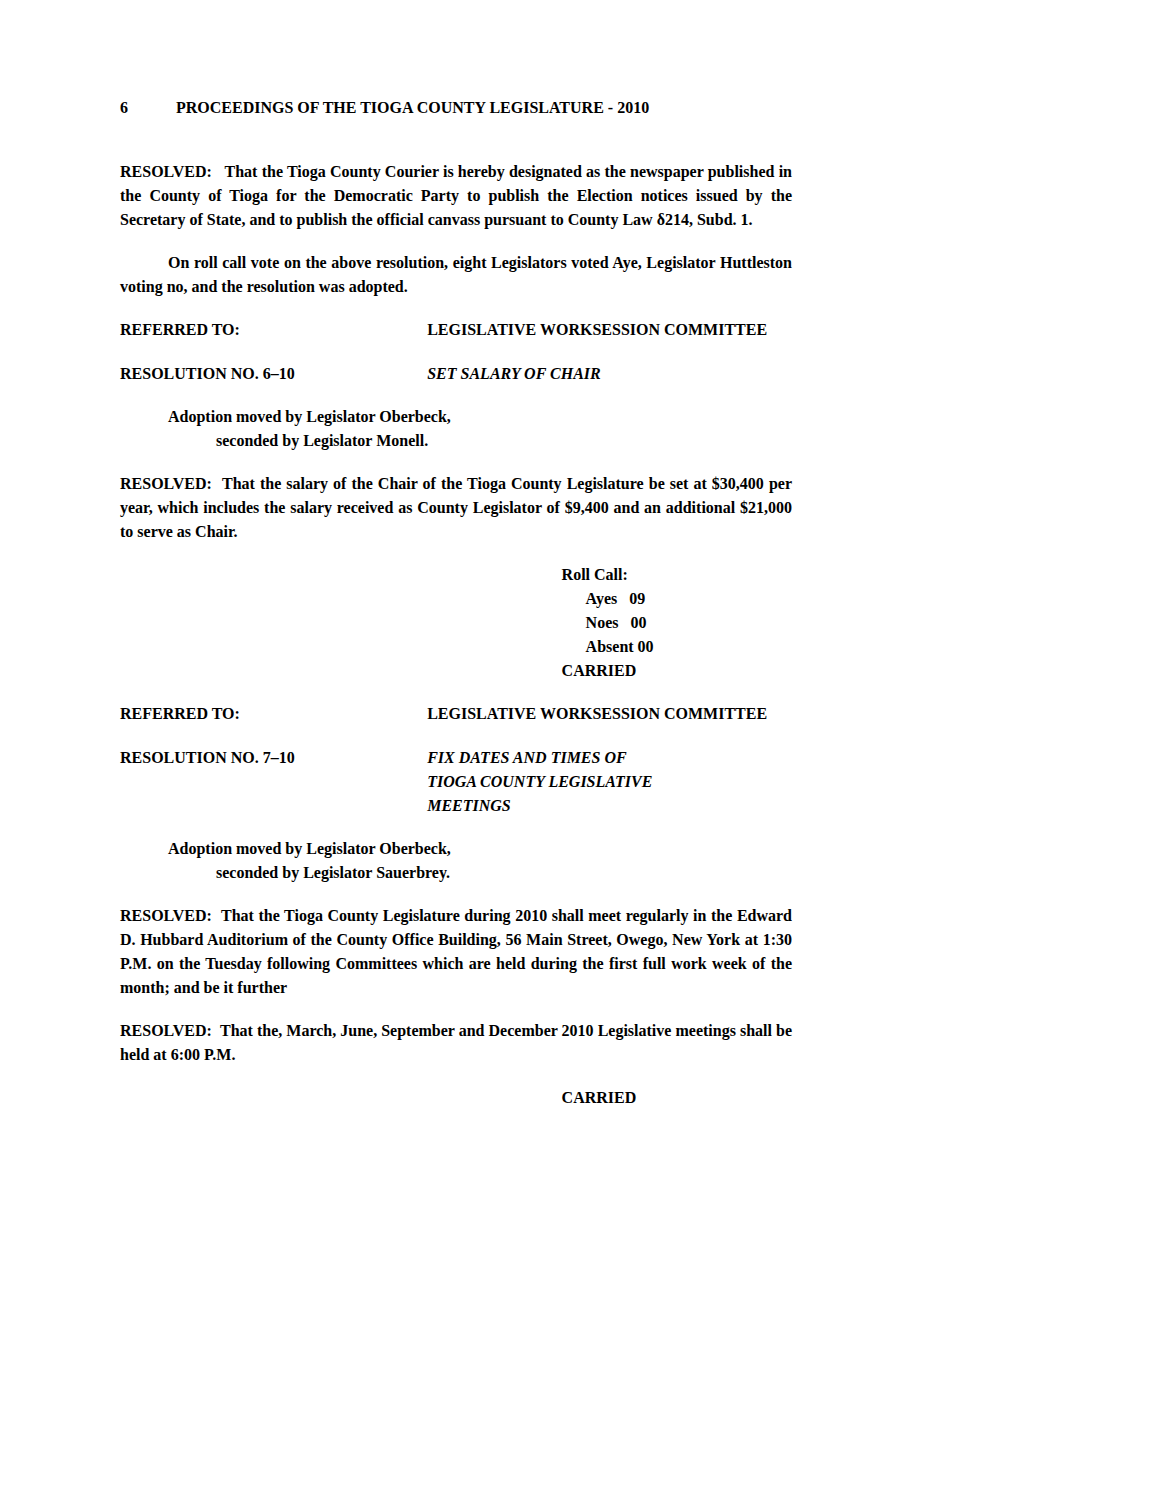6 PROCEEDINGS OF THE TIOGA COUNTY LEGISLATURE - 2010
RESOLVED: That the Tioga County Courier is hereby designated as the newspaper published in the County of Tioga for the Democratic Party to publish the Election notices issued by the Secretary of State, and to publish the official canvass pursuant to County Law δ214, Subd. 1.
On roll call vote on the above resolution, eight Legislators voted Aye, Legislator Huttleston voting no, and the resolution was adopted.
REFERRED TO: LEGISLATIVE WORKSESSION COMMITTEE
RESOLUTION NO. 6–10 SET SALARY OF CHAIR
Adoption moved by Legislator Oberbeck, seconded by Legislator Monell.
RESOLVED: That the salary of the Chair of the Tioga County Legislature be set at $30,400 per year, which includes the salary received as County Legislator of $9,400 and an additional $21,000 to serve as Chair.
Roll Call: Ayes 09 Noes 00 Absent 00 CARRIED
REFERRED TO: LEGISLATIVE WORKSESSION COMMITTEE
RESOLUTION NO. 7–10 FIX DATES AND TIMES OF
TIOGA COUNTY LEGISLATIVE
MEETINGS
Adoption moved by Legislator Oberbeck, seconded by Legislator Sauerbrey.
RESOLVED: That the Tioga County Legislature during 2010 shall meet regularly in the Edward D. Hubbard Auditorium of the County Office Building, 56 Main Street, Owego, New York at 1:30 P.M. on the Tuesday following Committees which are held during the first full work week of the month; and be it further
RESOLVED: That the, March, June, September and December 2010 Legislative meetings shall be held at 6:00 P.M.
CARRIED